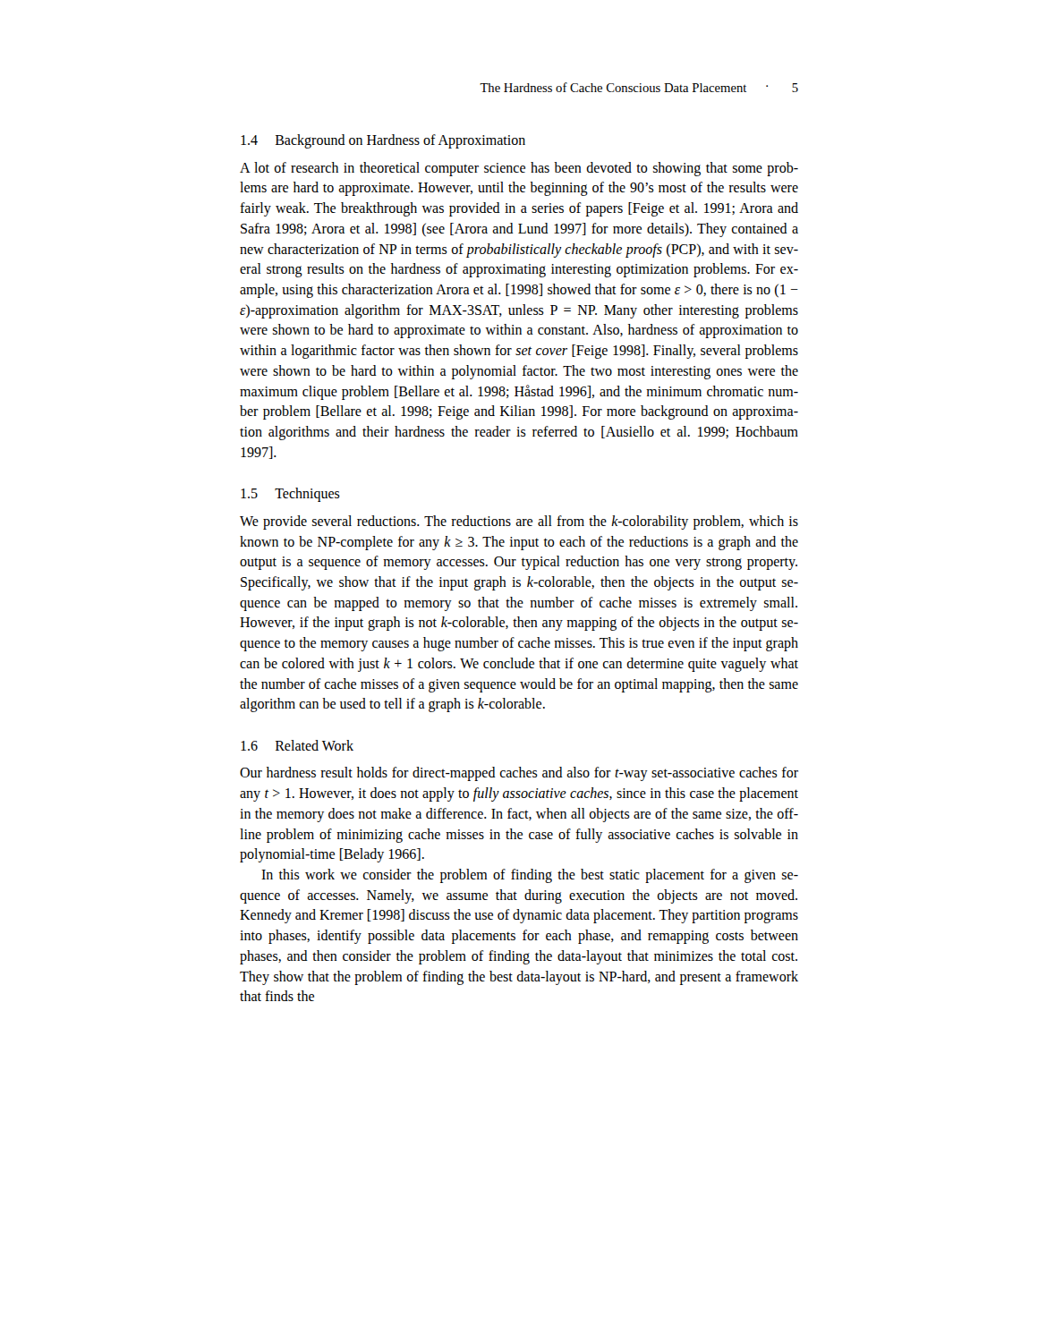The Hardness of Cache Conscious Data Placement·5
1.4 Background on Hardness of Approximation
A lot of research in theoretical computer science has been devoted to showing that some problems are hard to approximate. However, until the beginning of the 90’s most of the results were fairly weak. The breakthrough was provided in a series of papers [Feige et al. 1991; Arora and Safra 1998; Arora et al. 1998] (see [Arora and Lund 1997] for more details). They contained a new characterization of NP in terms of probabilistically checkable proofs (PCP), and with it several strong results on the hardness of approximating interesting optimization problems. For example, using this characterization Arora et al. [1998] showed that for some ε > 0, there is no (1 − ε)-approximation algorithm for MAX-3SAT, unless P = NP. Many other interesting problems were shown to be hard to approximate to within a constant. Also, hardness of approximation to within a logarithmic factor was then shown for set cover [Feige 1998]. Finally, several problems were shown to be hard to within a polynomial factor. The two most interesting ones were the maximum clique problem [Bellare et al. 1998; Håstad 1996], and the minimum chromatic number problem [Bellare et al. 1998; Feige and Kilian 1998]. For more background on approximation algorithms and their hardness the reader is referred to [Ausiello et al. 1999; Hochbaum 1997].
1.5 Techniques
We provide several reductions. The reductions are all from the k-colorability prob­lem, which is known to be NP-complete for any k ≥ 3. The input to each of the reductions is a graph and the output is a sequence of memory accesses. Our typi­cal reduction has one very strong property. Specifically, we show that if the input graph is k-colorable, then the objects in the output sequence can be mapped to memory so that the number of cache misses is extremely small. However, if the input graph is not k-colorable, then any mapping of the objects in the output se­quence to the memory causes a huge number of cache misses. This is true even if the input graph can be colored with just k + 1 colors. We conclude that if one can determine quite vaguely what the number of cache misses of a given sequence would be for an optimal mapping, then the same algorithm can be used to tell if a graph is k-colorable.
1.6 Related Work
Our hardness result holds for direct-mapped caches and also for t-way set-associative caches for any t > 1. However, it does not apply to fully associative caches, since in this case the placement in the memory does not make a difference. In fact, when all objects are of the same size, the off-line problem of minimizing cache misses in the case of fully associative caches is solvable in polynomial-time [Belady 1966].
In this work we consider the problem of finding the best static placement for a given sequence of accesses. Namely, we assume that during execution the objects are not moved. Kennedy and Kremer [1998] discuss the use of dynamic data placement. They partition programs into phases, identify possible data placements for each phase, and remapping costs between phases, and then consider the problem of finding the data-layout that minimizes the total cost. They show that the problem of finding the best data-layout is NP-hard, and present a framework that finds the